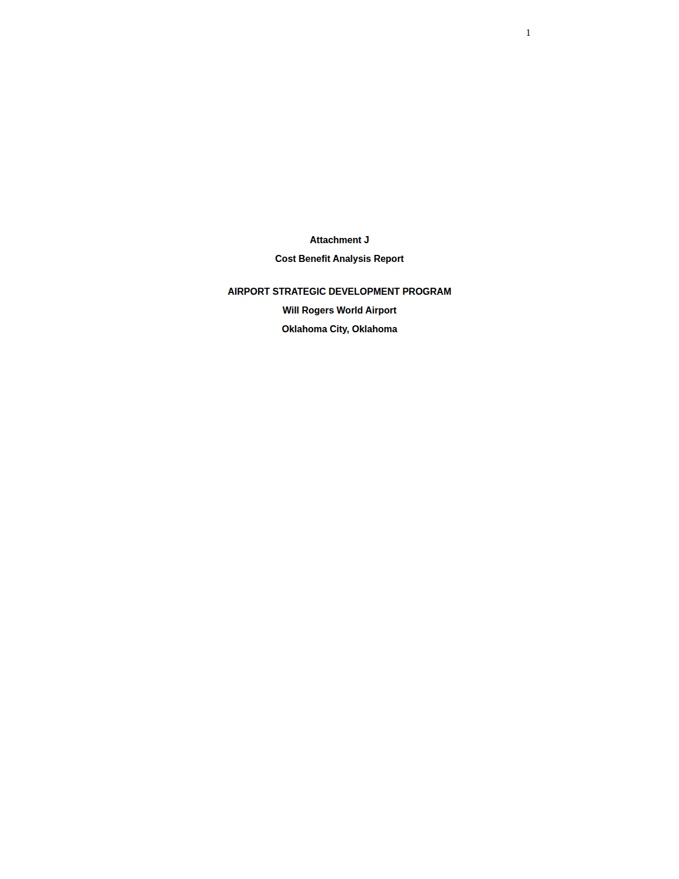1
Attachment J
Cost Benefit Analysis Report
AIRPORT STRATEGIC DEVELOPMENT PROGRAM
Will Rogers World Airport
Oklahoma City, Oklahoma